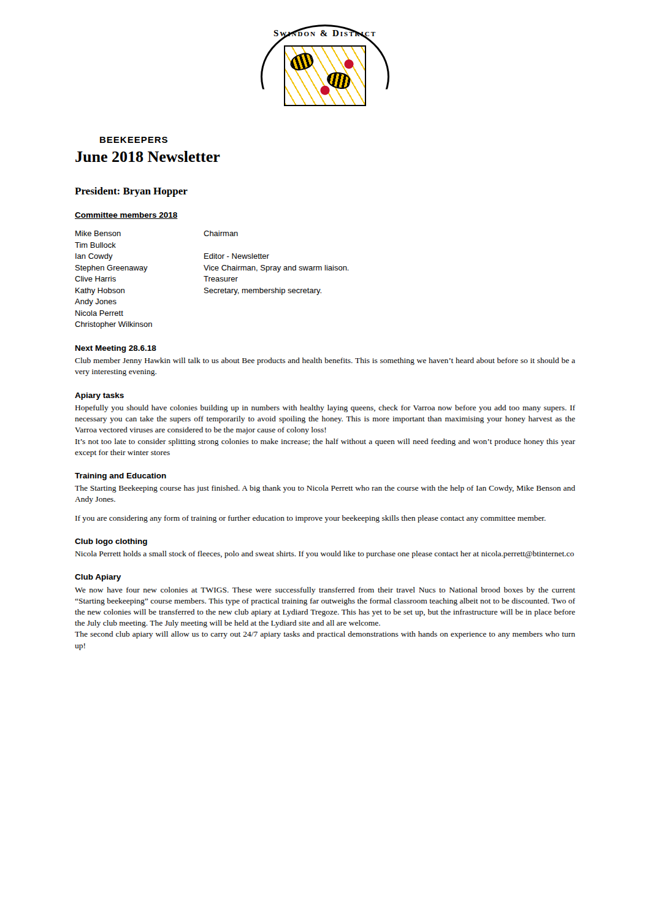Swindon & District
BEEKEEPERS
June 2018 Newsletter
President: Bryan Hopper
Committee members 2018
| Mike Benson | Chairman |
| Tim Bullock | |
| Ian Cowdy | Editor - Newsletter |
| Stephen Greenaway | Vice Chairman, Spray and swarm liaison. |
| Clive Harris | Treasurer |
| Kathy Hobson | Secretary, membership secretary. |
| Andy Jones | |
| Nicola Perrett | |
| Christopher Wilkinson | |
Next Meeting 28.6.18
Club member Jenny Hawkin will talk to us about Bee products and health benefits. This is something we haven’t heard about before so it should be a very interesting evening.
Apiary tasks
Hopefully you should have colonies building up in numbers with healthy laying queens, check for Varroa now before you add too many supers. If necessary you can take the supers off temporarily to avoid spoiling the honey. This is more important than maximising your honey harvest as the Varroa vectored viruses are considered to be the major cause of colony loss!
It’s not too late to consider splitting strong colonies to make increase; the half without a queen will need feeding and won’t produce honey this year except for their winter stores
Training and Education
The Starting Beekeeping course has just finished. A big thank you to Nicola Perrett who ran the course with the help of Ian Cowdy, Mike Benson and Andy Jones.
If you are considering any form of training or further education to improve your beekeeping skills then please contact any committee member.
Club logo clothing
Nicola Perrett holds a small stock of fleeces, polo and sweat shirts. If you would like to purchase one please contact her at nicola.perrett@btinternet.co
Club Apiary
We now have four new colonies at TWIGS. These were successfully transferred from their travel Nucs to National brood boxes by the current “Starting beekeeping” course members. This type of practical training far outweighs the formal classroom teaching albeit not to be discounted. Two of the new colonies will be transferred to the new club apiary at Lydiard Tregoze. This has yet to be set up, but the infrastructure will be in place before the July club meeting. The July meeting will be held at the Lydiard site and all are welcome.
The second club apiary will allow us to carry out 24/7 apiary tasks and practical demonstrations with hands on experience to any members who turn up!